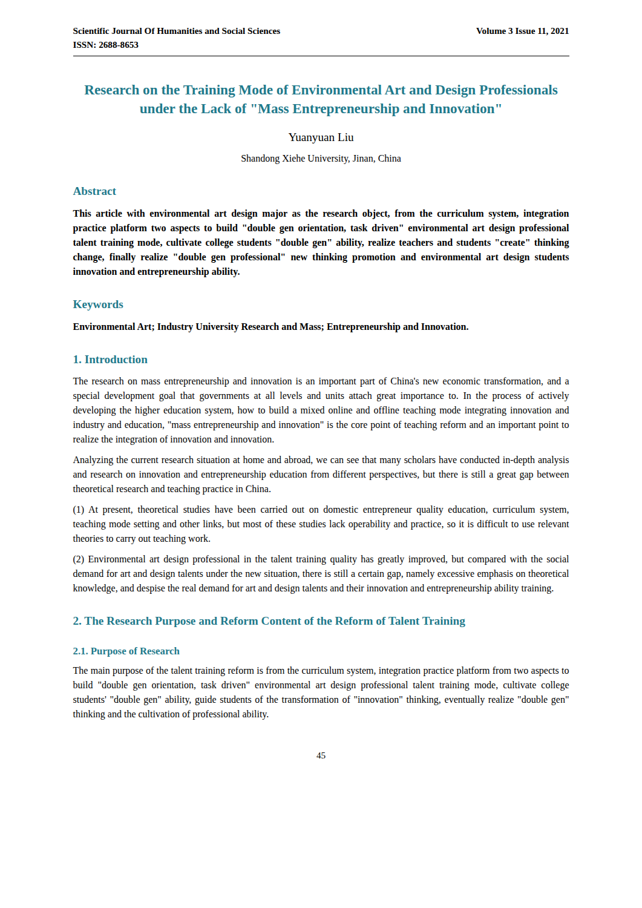Scientific Journal Of Humanities and Social Sciences
ISSN: 2688-8653
Volume 3 Issue 11, 2021
Research on the Training Mode of Environmental Art and Design Professionals under the Lack of "Mass Entrepreneurship and Innovation"
Yuanyuan Liu
Shandong Xiehe University, Jinan, China
Abstract
This article with environmental art design major as the research object, from the curriculum system, integration practice platform two aspects to build "double gen orientation, task driven" environmental art design professional talent training mode, cultivate college students "double gen" ability, realize teachers and students "create" thinking change, finally realize "double gen professional" new thinking promotion and environmental art design students innovation and entrepreneurship ability.
Keywords
Environmental Art; Industry University Research and Mass; Entrepreneurship and Innovation.
1. Introduction
The research on mass entrepreneurship and innovation is an important part of China's new economic transformation, and a special development goal that governments at all levels and units attach great importance to. In the process of actively developing the higher education system, how to build a mixed online and offline teaching mode integrating innovation and industry and education, "mass entrepreneurship and innovation" is the core point of teaching reform and an important point to realize the integration of innovation and innovation.
Analyzing the current research situation at home and abroad, we can see that many scholars have conducted in-depth analysis and research on innovation and entrepreneurship education from different perspectives, but there is still a great gap between theoretical research and teaching practice in China.
(1) At present, theoretical studies have been carried out on domestic entrepreneur quality education, curriculum system, teaching mode setting and other links, but most of these studies lack operability and practice, so it is difficult to use relevant theories to carry out teaching work.
(2) Environmental art design professional in the talent training quality has greatly improved, but compared with the social demand for art and design talents under the new situation, there is still a certain gap, namely excessive emphasis on theoretical knowledge, and despise the real demand for art and design talents and their innovation and entrepreneurship ability training.
2. The Research Purpose and Reform Content of the Reform of Talent Training
2.1. Purpose of Research
The main purpose of the talent training reform is from the curriculum system, integration practice platform from two aspects to build "double gen orientation, task driven" environmental art design professional talent training mode, cultivate college students' "double gen" ability, guide students of the transformation of "innovation" thinking, eventually realize "double gen" thinking and the cultivation of professional ability.
45